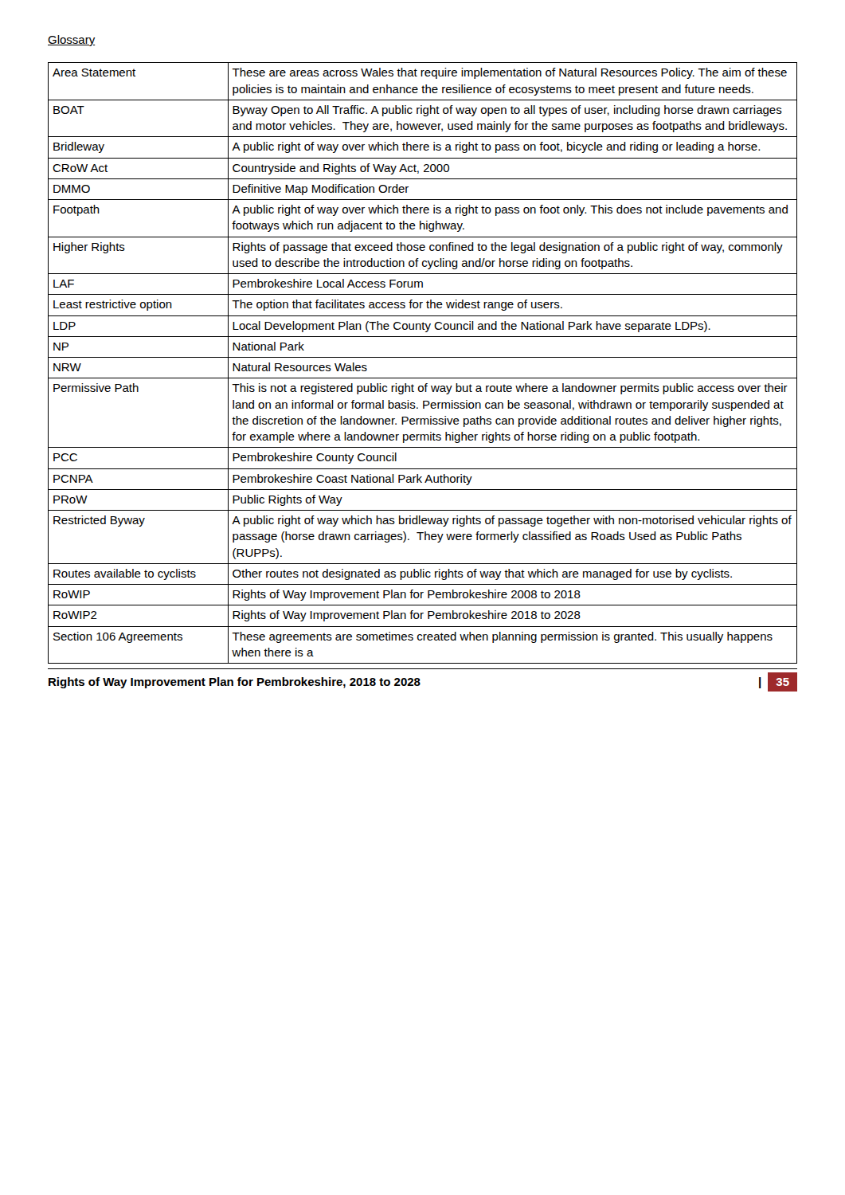Glossary
| Area Statement | These are areas across Wales that require implementation of Natural Resources Policy. The aim of these policies is to maintain and enhance the resilience of ecosystems to meet present and future needs. |
| BOAT | Byway Open to All Traffic. A public right of way open to all types of user, including horse drawn carriages and motor vehicles. They are, however, used mainly for the same purposes as footpaths and bridleways. |
| Bridleway | A public right of way over which there is a right to pass on foot, bicycle and riding or leading a horse. |
| CRoW Act | Countryside and Rights of Way Act, 2000 |
| DMMO | Definitive Map Modification Order |
| Footpath | A public right of way over which there is a right to pass on foot only. This does not include pavements and footways which run adjacent to the highway. |
| Higher Rights | Rights of passage that exceed those confined to the legal designation of a public right of way, commonly used to describe the introduction of cycling and/or horse riding on footpaths. |
| LAF | Pembrokeshire Local Access Forum |
| Least restrictive option | The option that facilitates access for the widest range of users. |
| LDP | Local Development Plan (The County Council and the National Park have separate LDPs). |
| NP | National Park |
| NRW | Natural Resources Wales |
| Permissive Path | This is not a registered public right of way but a route where a landowner permits public access over their land on an informal or formal basis. Permission can be seasonal, withdrawn or temporarily suspended at the discretion of the landowner. Permissive paths can provide additional routes and deliver higher rights, for example where a landowner permits higher rights of horse riding on a public footpath. |
| PCC | Pembrokeshire County Council |
| PCNPA | Pembrokeshire Coast National Park Authority |
| PRoW | Public Rights of Way |
| Restricted Byway | A public right of way which has bridleway rights of passage together with non-motorised vehicular rights of passage (horse drawn carriages). They were formerly classified as Roads Used as Public Paths (RUPPs). |
| Routes available to cyclists | Other routes not designated as public rights of way that which are managed for use by cyclists. |
| RoWIP | Rights of Way Improvement Plan for Pembrokeshire 2008 to 2018 |
| RoWIP2 | Rights of Way Improvement Plan for Pembrokeshire 2018 to 2028 |
| Section 106 Agreements | These agreements are sometimes created when planning permission is granted. This usually happens when there is a |
Rights of Way Improvement Plan for Pembrokeshire, 2018 to 2028
|35